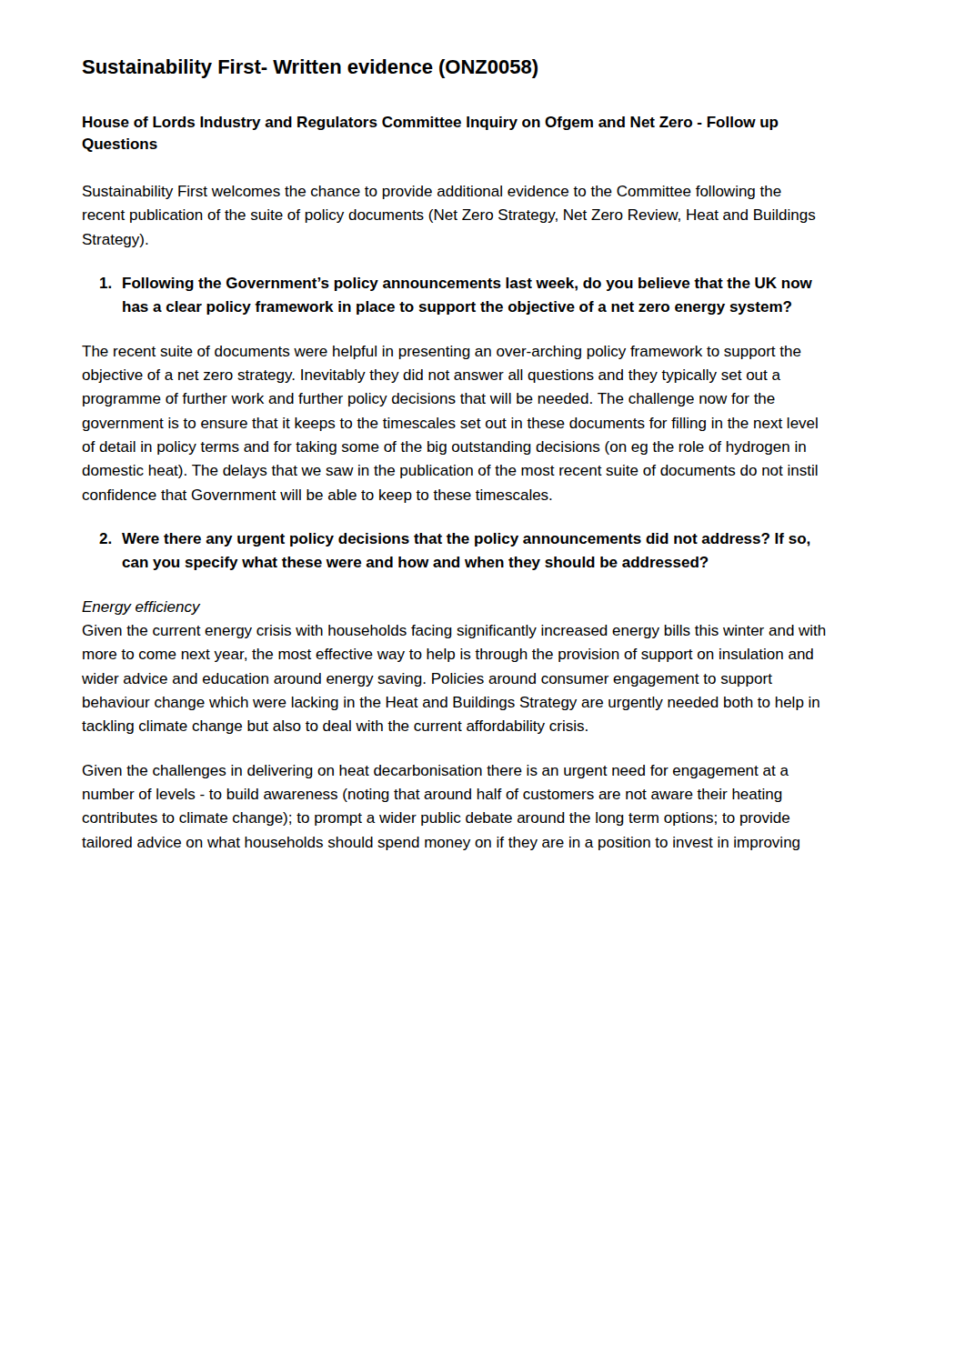Sustainability First- Written evidence (ONZ0058)
House of Lords Industry and Regulators Committee Inquiry on Ofgem and Net Zero - Follow up Questions
Sustainability First welcomes the chance to provide additional evidence to the Committee following the recent publication of the suite of policy documents (Net Zero Strategy, Net Zero Review, Heat and Buildings Strategy).
Following the Government’s policy announcements last week, do you believe that the UK now has a clear policy framework in place to support the objective of a net zero energy system?
The recent suite of documents were helpful in presenting an over-arching policy framework to support the objective of a net zero strategy. Inevitably they did not answer all questions and they typically set out a programme of further work and further policy decisions that will be needed. The challenge now for the government is to ensure that it keeps to the timescales set out in these documents for filling in the next level of detail in policy terms and for taking some of the big outstanding decisions (on eg the role of hydrogen in domestic heat). The delays that we saw in the publication of the most recent suite of documents do not instil confidence that Government will be able to keep to these timescales.
Were there any urgent policy decisions that the policy announcements did not address? If so, can you specify what these were and how and when they should be addressed?
Energy efficiency
Given the current energy crisis with households facing significantly increased energy bills this winter and with more to come next year, the most effective way to help is through the provision of support on insulation and wider advice and education around energy saving. Policies around consumer engagement to support behaviour change which were lacking in the Heat and Buildings Strategy are urgently needed both to help in tackling climate change but also to deal with the current affordability crisis.
Given the challenges in delivering on heat decarbonisation there is an urgent need for engagement at a number of levels - to build awareness (noting that around half of customers are not aware their heating contributes to climate change); to prompt a wider public debate around the long term options; to provide tailored advice on what households should spend money on if they are in a position to invest in improving